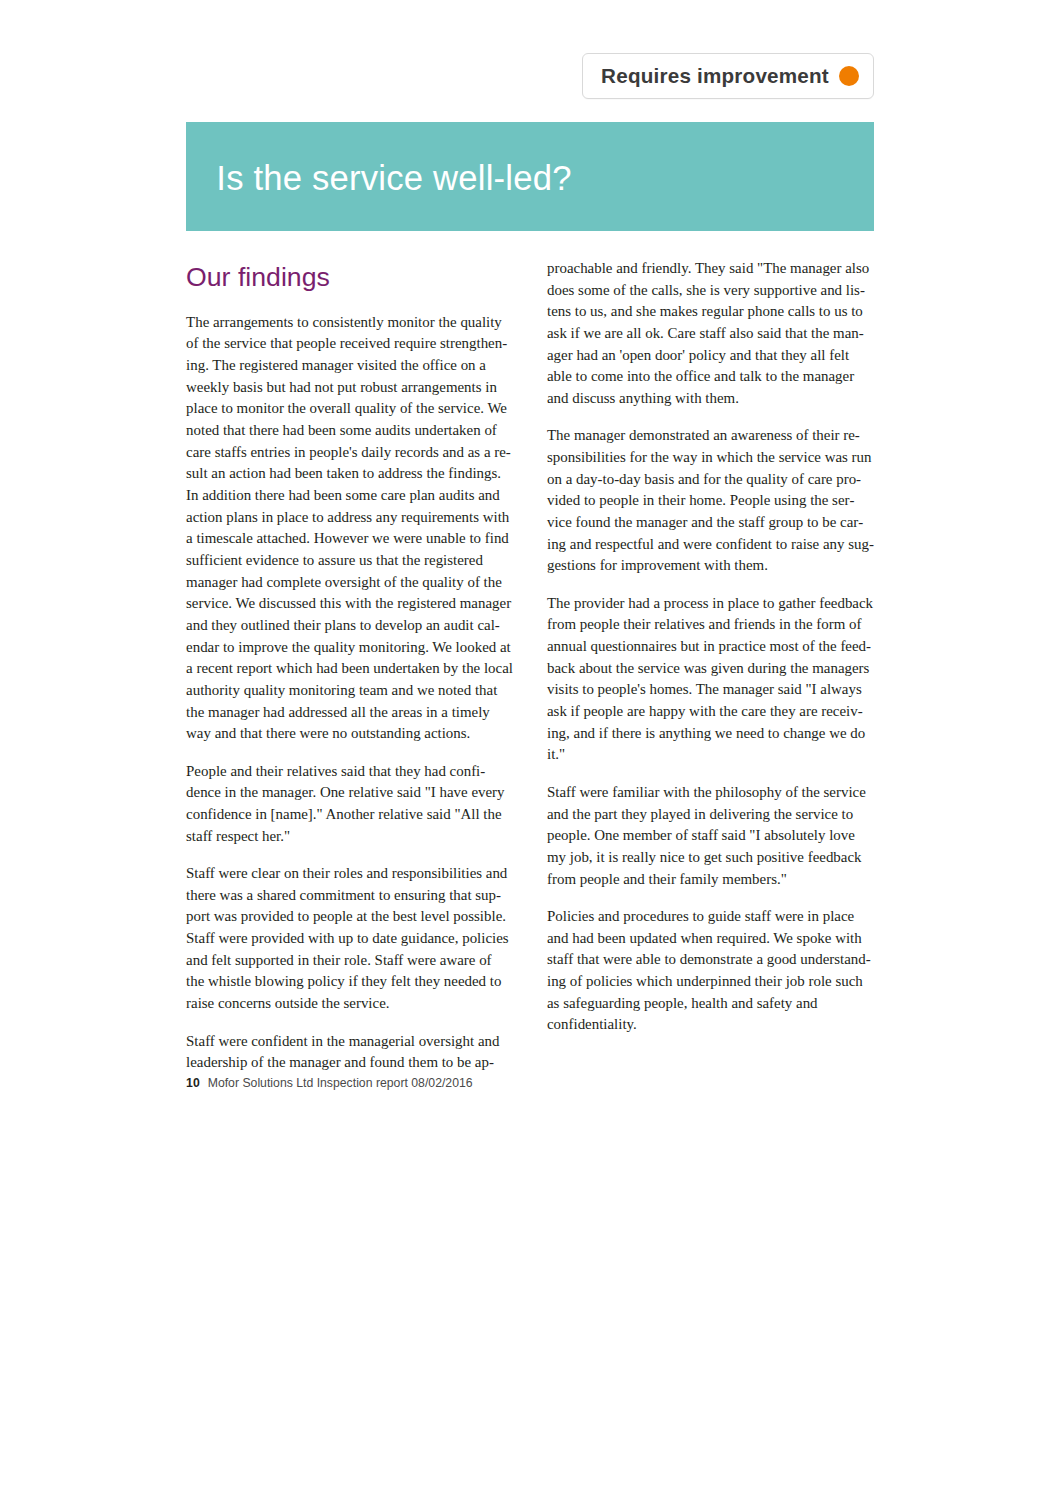Requires improvement
Is the service well-led?
Our findings
The arrangements to consistently monitor the quality of the service that people received require strengthening. The registered manager visited the office on a weekly basis but had not put robust arrangements in place to monitor the overall quality of the service. We noted that there had been some audits undertaken of care staffs entries in people's daily records and as a result an action had been taken to address the findings. In addition there had been some care plan audits and action plans in place to address any requirements with a timescale attached. However we were unable to find sufficient evidence to assure us that the registered manager had complete oversight of the quality of the service. We discussed this with the registered manager and they outlined their plans to develop an audit calendar to improve the quality monitoring. We looked at a recent report which had been undertaken by the local authority quality monitoring team and we noted that the manager had addressed all the areas in a timely way and that there were no outstanding actions.
People and their relatives said that they had confidence in the manager. One relative said "I have every confidence in [name]." Another relative said "All the staff respect her."
Staff were clear on their roles and responsibilities and there was a shared commitment to ensuring that support was provided to people at the best level possible. Staff were provided with up to date guidance, policies and felt supported in their role. Staff were aware of the whistle blowing policy if they felt they needed to raise concerns outside the service.
Staff were confident in the managerial oversight and leadership of the manager and found them to be approachable and friendly. They said "The manager also does some of the calls, she is very supportive and listens to us, and she makes regular phone calls to us to ask if we are all ok. Care staff also said that the manager had an 'open door' policy and that they all felt able to come into the office and talk to the manager and discuss anything with them.
The manager demonstrated an awareness of their responsibilities for the way in which the service was run on a day-to-day basis and for the quality of care provided to people in their home. People using the service found the manager and the staff group to be caring and respectful and were confident to raise any suggestions for improvement with them.
The provider had a process in place to gather feedback from people their relatives and friends in the form of annual questionnaires but in practice most of the feedback about the service was given during the managers visits to people's homes. The manager said "I always ask if people are happy with the care they are receiving, and if there is anything we need to change we do it."
Staff were familiar with the philosophy of the service and the part they played in delivering the service to people. One member of staff said "I absolutely love my job, it is really nice to get such positive feedback from people and their family members."
Policies and procedures to guide staff were in place and had been updated when required. We spoke with staff that were able to demonstrate a good understanding of policies which underpinned their job role such as safeguarding people, health and safety and confidentiality.
10 Mofor Solutions Ltd Inspection report 08/02/2016